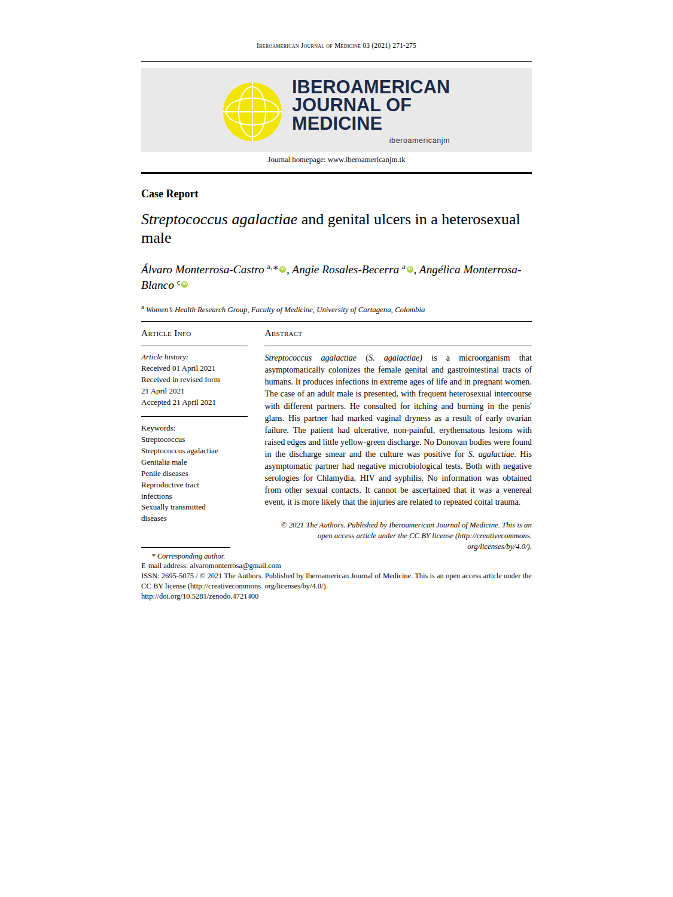Iberoamerican Journal of Medicine 03 (2021) 271-275
IBEROAMERICAN JOURNAL OF MEDICINE
iberoamericanjm
Journal homepage: www.iberoamericanjm.tk
Case Report
Streptococcus agalactiae and genital ulcers in a heterosexual male
Álvaro Monterrosa-Castro a,* , Angie Rosales-Becerra a , Angélica Monterrosa-Blanco c
a Women’s Health Research Group, Faculty of Medicine, University of Cartagena, Colombia
Article Info
Article history:
Received 01 April 2021
Received in revised form
21 April 2021
Accepted 21 April 2021
Keywords:
Streptococcus
Streptococcus agalactiae
Genitalia male
Penile diseases
Reproductive tract
infections
Sexually transmitted
diseases
Abstract
Streptococcus agalactiae (S. agalactiae) is a microorganism that asymptomatically colonizes the female genital and gastrointestinal tracts of humans. It produces infections in extreme ages of life and in pregnant women. The case of an adult male is presented, with frequent heterosexual intercourse with different partners. He consulted for itching and burning in the penis' glans. His partner had marked vaginal dryness as a result of early ovarian failure. The patient had ulcerative, non-painful, erythematous lesions with raised edges and little yellow-green discharge. No Donovan bodies were found in the discharge smear and the culture was positive for S. agalactiae. His asymptomatic partner had negative microbiological tests. Both with negative serologies for Chlamydia, HIV and syphilis. No information was obtained from other sexual contacts. It cannot be ascertained that it was a venereal event, it is more likely that the injuries are related to repeated coital trauma.
© 2021 The Authors. Published by Iberoamerican Journal of Medicine. This is an open access article under the CC BY license (http://creativecommons. org/licenses/by/4.0/).
* Corresponding author.
E-mail address: alvaromonterrosa@gmail.com
ISSN: 2695-5075 / © 2021 The Authors. Published by Iberoamerican Journal of Medicine. This is an open access article under the CC BY license (http://creativecommons. org/licenses/by/4.0/).
http://doi.org/10.5281/zenodo.4721400